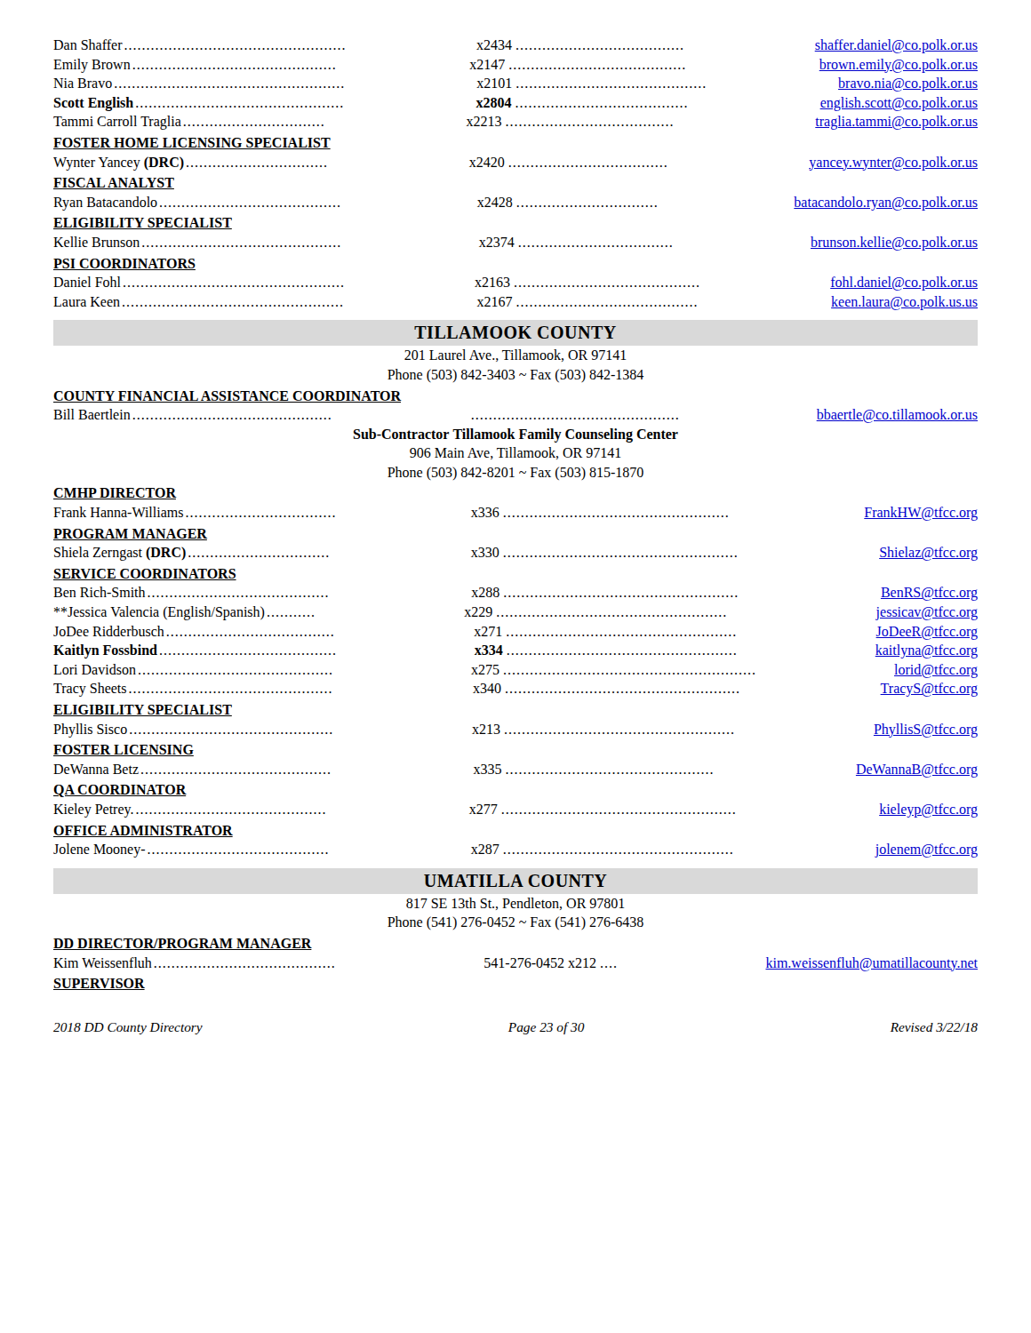Dan Shaffer .................................................. x2434 ...................................... shaffer.daniel@co.polk.or.us
Emily Brown .............................................. x2147 ........................................ brown.emily@co.polk.or.us
Nia Bravo .................................................... x2101 ........................................... bravo.nia@co.polk.or.us
Scott English ............................................... x2804 ....................................... english.scott@co.polk.or.us
Tammi Carroll Traglia ................................ x2213 ...................................... traglia.tammi@co.polk.or.us
FOSTER HOME LICENSING SPECIALIST
Wynter Yancey (DRC) ................................ x2420 .................................... yancey.wynter@co.polk.or.us
FISCAL ANALYST
Ryan Batacandolo ......................................... x2428 ................................ batacandolo.ryan@co.polk.or.us
ELIGIBILITY SPECIALIST
Kellie Brunson ............................................. x2374 ................................... brunson.kellie@co.polk.or.us
PSI COORDINATORS
Daniel Fohl .................................................. x2163 .......................................... fohl.daniel@co.polk.or.us
Laura Keen .................................................. x2167 ......................................... keen.laura@co.polk.us.us
TILLAMOOK COUNTY
201 Laurel Ave., Tillamook, OR 97141
Phone (503) 842-3403 ~ Fax (503) 842-1384
COUNTY FINANCIAL ASSISTANCE COORDINATOR
Bill Baertlein ............................................. ............................................... bbaertle@co.tillamook.or.us
Sub-Contractor Tillamook Family Counseling Center
906 Main Ave, Tillamook, OR 97141
Phone (503) 842-8201 ~ Fax (503) 815-1870
CMHP DIRECTOR
Frank Hanna-Williams .................................. x336 ................................................... FrankHW@tfcc.org
PROGRAM MANAGER
Shiela Zerngast (DRC) ................................ x330 ..................................................... Shielaz@tfcc.org
SERVICE COORDINATORS
Ben Rich-Smith ......................................... x288 ..................................................... BenRS@tfcc.org
**Jessica Valencia (English/Spanish) ........... x229 .................................................... jessicav@tfcc.org
JoDee Ridderbusch ...................................... x271 .................................................... JoDeeR@tfcc.org
Kaitlyn Fossbind ........................................ x334 .................................................... kaitlyna@tfcc.org
Lori Davidson ............................................ x275 ......................................................... lorid@tfcc.org
Tracy Sheets .............................................. x340 ..................................................... TracyS@tfcc.org
ELIGIBILITY SPECIALIST
Phyllis Sisco .............................................. x213 .................................................... PhyllisS@tfcc.org
FOSTER LICENSING
DeWanna Betz ........................................... x335 ............................................... DeWannaB@tfcc.org
QA COORDINATOR
Kieley Petrey. ........................................... x277 ..................................................... kieleyp@tfcc.org
OFFICE ADMINISTRATOR
Jolene Mooney- ......................................... x287 .................................................... jolenem@tfcc.org
UMATILLA COUNTY
817 SE 13th St., Pendleton, OR 97801
Phone (541) 276-0452 ~ Fax (541) 276-6438
DD DIRECTOR/PROGRAM MANAGER
Kim Weissenfluh ......................................... 541-276-0452 x212 .... kim.weissenfluh@umatillacounty.net
SUPERVISOR
2018 DD County Directory Page 23 of 30 Revised 3/22/18